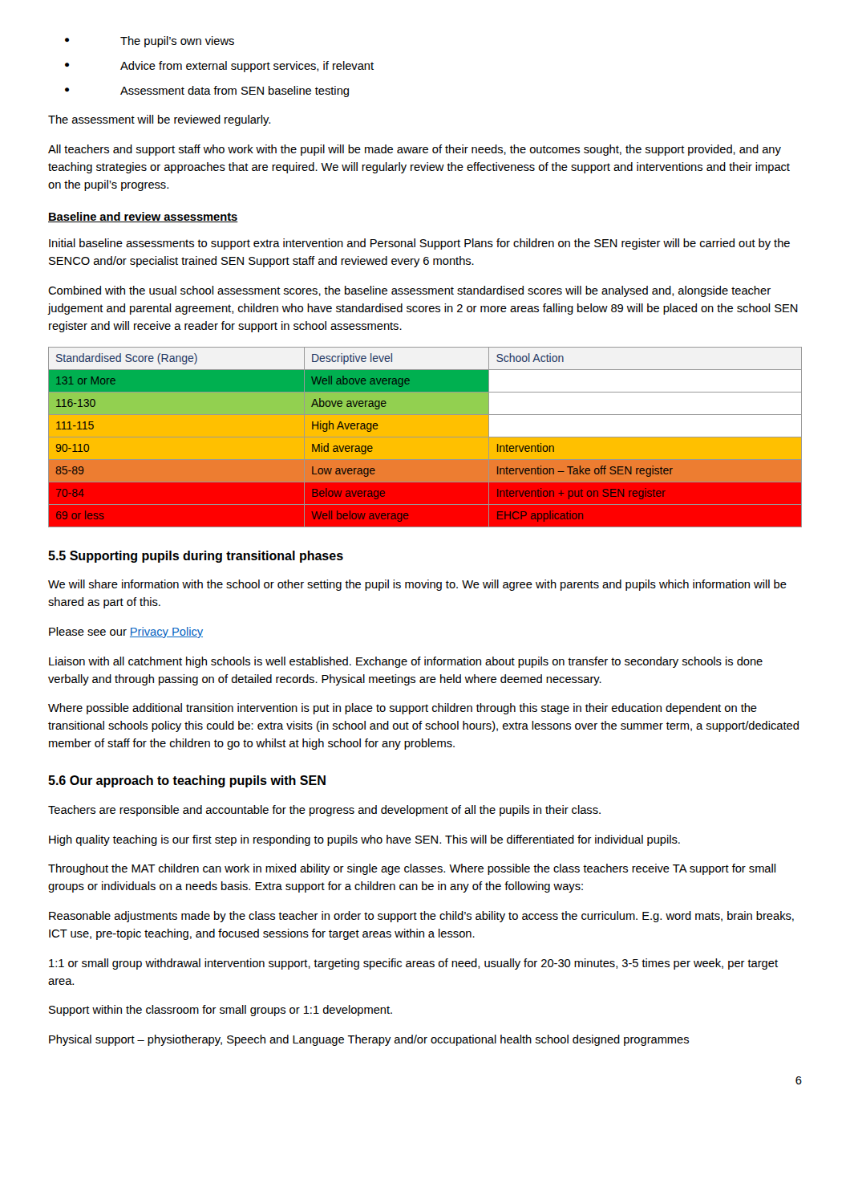The pupil’s own views
Advice from external support services, if relevant
Assessment data from SEN baseline testing
The assessment will be reviewed regularly.
All teachers and support staff who work with the pupil will be made aware of their needs, the outcomes sought, the support provided, and any teaching strategies or approaches that are required. We will regularly review the effectiveness of the support and interventions and their impact on the pupil’s progress.
Baseline and review assessments
Initial baseline assessments to support extra intervention and Personal Support Plans for children on the SEN register will be carried out by the SENCO and/or specialist trained SEN Support staff and reviewed every 6 months.
Combined with the usual school assessment scores, the baseline assessment standardised scores will be analysed and, alongside teacher judgement and parental agreement, children who have standardised scores in 2 or more areas falling below 89 will be placed on the school SEN register and will receive a reader for support in school assessments.
| Standardised Score (Range) | Descriptive level | School Action |
| 131 or More | Well above average | |
| 116-130 | Above average | |
| 111-115 | High Average | |
| 90-110 | Mid average | Intervention |
| 85-89 | Low average | Intervention – Take off SEN register |
| 70-84 | Below average | Intervention + put on SEN register |
| 69 or less | Well below average | EHCP application |
5.5 Supporting pupils during transitional phases
We will share information with the school or other setting the pupil is moving to. We will agree with parents and pupils which information will be shared as part of this.
Please see our Privacy Policy
Liaison with all catchment high schools is well established. Exchange of information about pupils on transfer to secondary schools is done verbally and through passing on of detailed records. Physical meetings are held where deemed necessary.
Where possible additional transition intervention is put in place to support children through this stage in their education dependent on the transitional schools policy this could be: extra visits (in school and out of school hours), extra lessons over the summer term, a support/dedicated member of staff for the children to go to whilst at high school for any problems.
5.6 Our approach to teaching pupils with SEN
Teachers are responsible and accountable for the progress and development of all the pupils in their class.
High quality teaching is our first step in responding to pupils who have SEN. This will be differentiated for individual pupils.
Throughout the MAT children can work in mixed ability or single age classes. Where possible the class teachers receive TA support for small groups or individuals on a needs basis. Extra support for a children can be in any of the following ways:
Reasonable adjustments made by the class teacher in order to support the child’s ability to access the curriculum. E.g. word mats, brain breaks, ICT use, pre-topic teaching, and focused sessions for target areas within a lesson.
1:1 or small group withdrawal intervention support, targeting specific areas of need, usually for 20-30 minutes, 3-5 times per week, per target area.
Support within the classroom for small groups or 1:1 development.
Physical support – physiotherapy, Speech and Language Therapy and/or occupational health school designed programmes
6